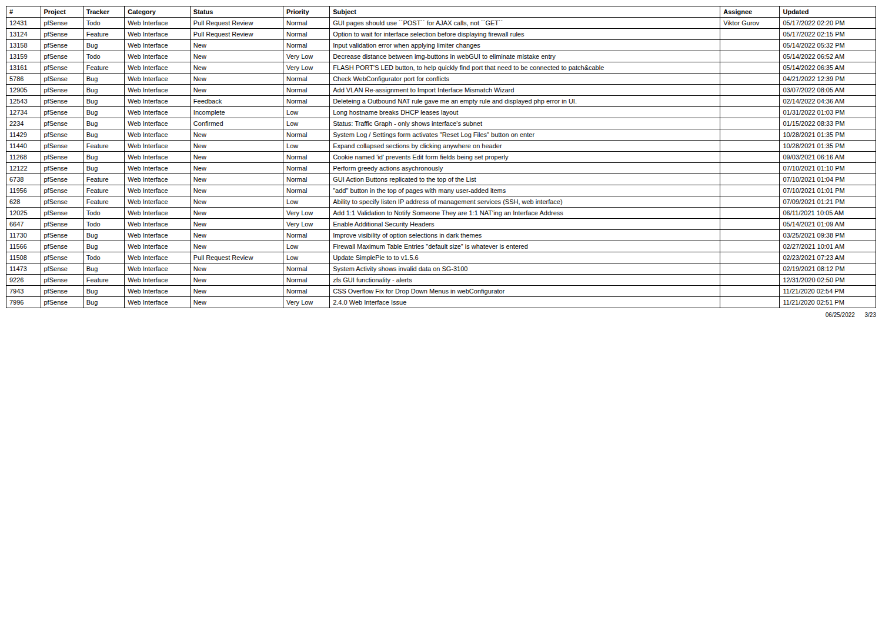| # | Project | Tracker | Category | Status | Priority | Subject | Assignee | Updated |
| --- | --- | --- | --- | --- | --- | --- | --- | --- |
| 12431 | pfSense | Todo | Web Interface | Pull Request Review | Normal | GUI pages should use ``POST`` for AJAX calls, not ``GET`` | Viktor Gurov | 05/17/2022 02:20 PM |
| 13124 | pfSense | Feature | Web Interface | Pull Request Review | Normal | Option to wait for interface selection before displaying firewall rules | | 05/17/2022 02:15 PM |
| 13158 | pfSense | Bug | Web Interface | New | Normal | Input validation error when applying limiter changes | | 05/14/2022 05:32 PM |
| 13159 | pfSense | Todo | Web Interface | New | Very Low | Decrease distance between img-buttons in webGUI to eliminate mistake entry | | 05/14/2022 06:52 AM |
| 13161 | pfSense | Feature | Web Interface | New | Very Low | FLASH PORT'S LED button, to help quickly find port that need to be connected to patch&cable | | 05/14/2022 06:35 AM |
| 5786 | pfSense | Bug | Web Interface | New | Normal | Check WebConfigurator port for conflicts | | 04/21/2022 12:39 PM |
| 12905 | pfSense | Bug | Web Interface | New | Normal | Add VLAN Re-assignment to Import Interface Mismatch Wizard | | 03/07/2022 08:05 AM |
| 12543 | pfSense | Bug | Web Interface | Feedback | Normal | Deleteing a Outbound NAT rule gave me an empty rule and displayed php error in UI. | | 02/14/2022 04:36 AM |
| 12734 | pfSense | Bug | Web Interface | Incomplete | Low | Long hostname breaks DHCP leases layout | | 01/31/2022 01:03 PM |
| 2234 | pfSense | Bug | Web Interface | Confirmed | Low | Status: Traffic Graph - only shows interface's subnet | | 01/15/2022 08:33 PM |
| 11429 | pfSense | Bug | Web Interface | New | Normal | System Log / Settings form activates "Reset Log Files" button on enter | | 10/28/2021 01:35 PM |
| 11440 | pfSense | Feature | Web Interface | New | Low | Expand collapsed sections by clicking anywhere on header | | 10/28/2021 01:35 PM |
| 11268 | pfSense | Bug | Web Interface | New | Normal | Cookie named 'id' prevents Edit form fields being set properly | | 09/03/2021 06:16 AM |
| 12122 | pfSense | Bug | Web Interface | New | Normal | Perform greedy actions asychronously | | 07/10/2021 01:10 PM |
| 6738 | pfSense | Feature | Web Interface | New | Normal | GUI Action Buttons replicated to the top of the List | | 07/10/2021 01:04 PM |
| 11956 | pfSense | Feature | Web Interface | New | Normal | "add" button in the top of pages with many user-added items | | 07/10/2021 01:01 PM |
| 628 | pfSense | Feature | Web Interface | New | Low | Ability to specify listen IP address of management services (SSH, web interface) | | 07/09/2021 01:21 PM |
| 12025 | pfSense | Todo | Web Interface | New | Very Low | Add 1:1 Validation to Notify Someone They are 1:1 NAT'ing an Interface Address | | 06/11/2021 10:05 AM |
| 6647 | pfSense | Todo | Web Interface | New | Very Low | Enable Additional Security Headers | | 05/14/2021 01:09 AM |
| 11730 | pfSense | Bug | Web Interface | New | Normal | Improve visibility of option selections in dark themes | | 03/25/2021 09:38 PM |
| 11566 | pfSense | Bug | Web Interface | New | Low | Firewall Maximum Table Entries "default size" is whatever is entered | | 02/27/2021 10:01 AM |
| 11508 | pfSense | Todo | Web Interface | Pull Request Review | Low | Update SimplePie to to v1.5.6 | | 02/23/2021 07:23 AM |
| 11473 | pfSense | Bug | Web Interface | New | Normal | System Activity shows invalid data on SG-3100 | | 02/19/2021 08:12 PM |
| 9226 | pfSense | Feature | Web Interface | New | Normal | zfs GUI functionality - alerts | | 12/31/2020 02:50 PM |
| 7943 | pfSense | Bug | Web Interface | New | Normal | CSS Overflow Fix for Drop Down Menus in webConfigurator | | 11/21/2020 02:54 PM |
| 7996 | pfSense | Bug | Web Interface | New | Very Low | 2.4.0 Web Interface Issue | | 11/21/2020 02:51 PM |
06/25/2022 3/23